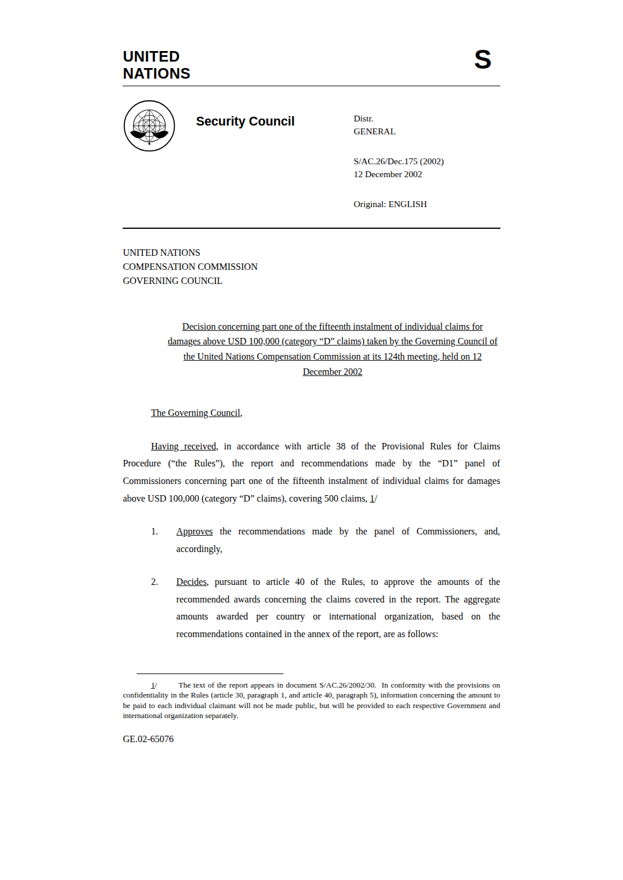UNITED
NATIONS
S
Security Council
Distr.
GENERAL
S/AC.26/Dec.175 (2002)
12 December 2002
Original: ENGLISH
UNITED NATIONS
COMPENSATION COMMISSION
GOVERNING COUNCIL
Decision concerning part one of the fifteenth instalment of individual claims for damages above USD 100,000 (category “D” claims) taken by the Governing Council of the United Nations Compensation Commission at its 124th meeting, held on 12 December 2002
The Governing Council,
Having received, in accordance with article 38 of the Provisional Rules for Claims Procedure (“the Rules”), the report and recommendations made by the “D1” panel of Commissioners concerning part one of the fifteenth instalment of individual claims for damages above USD 100,000 (category “D” claims), covering 500 claims, 1/
1.
Approves the recommendations made by the panel of Commissioners, and, accordingly,
2.
Decides, pursuant to article 40 of the Rules, to approve the amounts of the recommended awards concerning the claims covered in the report. The aggregate amounts awarded per country or international organization, based on the recommendations contained in the annex of the report, are as follows:
1/ The text of the report appears in document S/AC.26/2002/30. In conformity with the provisions on confidentiality in the Rules (article 30, paragraph 1, and article 40, paragraph 5), information concerning the amount to be paid to each individual claimant will not be made public, but will be provided to each respective Government and international organization separately.
GE.02-65076